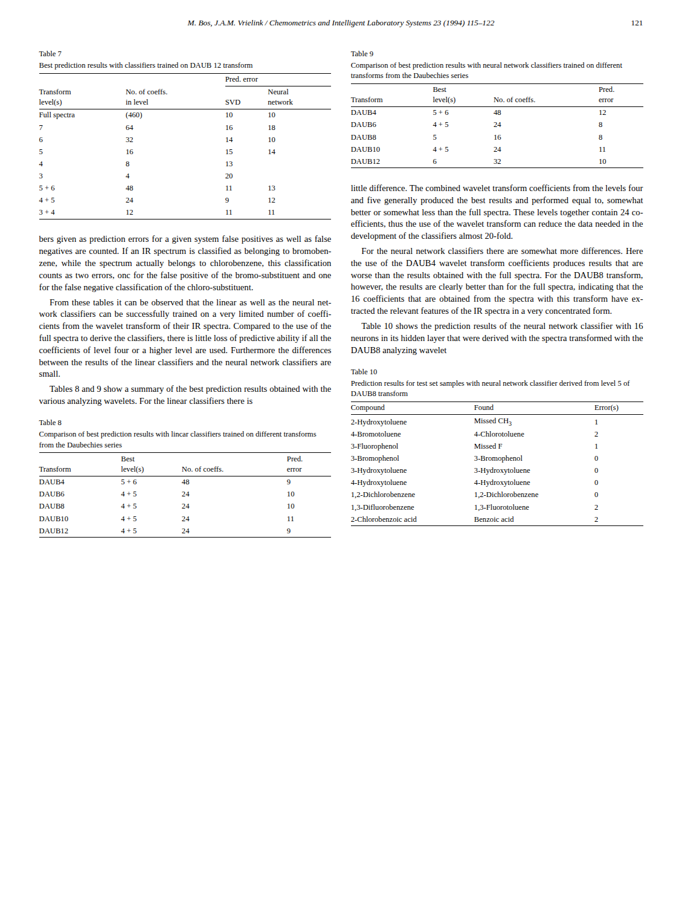M. Bos, J.A.M. Vrielink / Chemometrics and Intelligent Laboratory Systems 23 (1994) 115–122 121
Table 7 Best prediction results with classifiers trained on DAUB 12 transform
| Transform level(s) | No. of coeffs. in level | Pred. error |
| --- | --- | --- |
| SVD | Neural network |
| Full spectra | (460) | 10 | 10 |
| 7 | 64 | 16 | 18 |
| 6 | 32 | 14 | 10 |
| 5 | 16 | 15 | 14 |
| 4 | 8 | 13 | |
| 3 | 4 | 20 | |
| 5 + 6 | 48 | 11 | 13 |
| 4 + 5 | 24 | 9 | 12 |
| 3 + 4 | 12 | 11 | 11 |
bers given as prediction errors for a given system false positives as well as false negatives are counted. If an IR spectrum is classified as belonging to bromobenzene, while the spectrum actually belongs to chlorobenzene, this classification counts as two errors, onc for the false positive of the bromo-substituent and one for the false negative classification of the chloro-substituent.
From these tables it can be observed that the linear as well as the neural network classifiers can be successfully trained on a very limited number of coefficients from the wavelet transform of their IR spectra. Compared to the use of the full spectra to derive the classifiers, there is little loss of predictive ability if all the coefficients of level four or a higher level are used. Furthermore the differences between the results of the linear classifiers and the neural network classifiers are small.
Tables 8 and 9 show a summary of the best prediction results obtained with the various analyzing wavelets. For the linear classifiers there is
Table 8 Comparison of best prediction results with lincar classifiers trained on different transforms from the Daubechies series
| Transform | Best level(s) | No. of coeffs. | Pred. error |
| --- | --- | --- | --- |
| DAUB4 | 5 + 6 | 48 | 9 |
| DAUB6 | 4 + 5 | 24 | 10 |
| DAUB8 | 4 + 5 | 24 | 10 |
| DAUB10 | 4 + 5 | 24 | 11 |
| DAUB12 | 4 + 5 | 24 | 9 |
Table 9 Comparison of best prediction results with neural network classifiers trained on different transforms from the Daubechies series
| Transform | Best level(s) | No. of coeffs. | Pred. error |
| --- | --- | --- | --- |
| DAUB4 | 5 + 6 | 48 | 12 |
| DAUB6 | 4 + 5 | 24 | 8 |
| DAUB8 | 5 | 16 | 8 |
| DAUB10 | 4 + 5 | 24 | 11 |
| DAUB12 | 6 | 32 | 10 |
little difference. The combined wavelet transform coefficients from the levels four and five generally produced the best results and performed equal to, somewhat better or somewhat less than the full spectra. These levels together contain 24 coefficients, thus the use of the wavelet transform can reduce the data needed in the development of the classifiers almost 20-fold.
For the neural network classifiers there are somewhat more differences. Here the use of the DAUB4 wavelet transform coefficients produces results that are worse than the results obtained with the full spectra. For the DAUB8 transform, however, the results are clearly better than for the full spectra, indicating that the 16 coefficients that are obtained from the spectra with this transform have extracted the relevant features of the IR spectra in a very concentrated form.
Table 10 shows the prediction results of the neural network classifier with 16 neurons in its hidden layer that were derived with the spectra transformed with the DAUB8 analyzing wavelet
Table 10 Prediction results for test set samples with neural network classifier derived from level 5 of DAUB8 transform
| Compound | Found | Error(s) |
| --- | --- | --- |
| 2-Hydroxytoluene | Missed CH 3 | 1 |
| 4-Bromotoluene | 4-Chlorotoluene | 2 |
| 3-Fluorophenol | Missed F | 1 |
| 3-Bromophenol | 3-Bromophenol | 0 |
| 3-Hydroxytoluene | 3-Hydroxytoluene | 0 |
| 4-Hydroxytoluene | 4-Hydroxytoluene | 0 |
| 1,2-Dichlorobenzene | 1,2-Dichlorobenzene | 0 |
| 1,3-Difluorobenzene | 1,3-Fluorotoluene | 2 |
| 2-Chlorobenzoic acid | Benzoic acid | 2 |